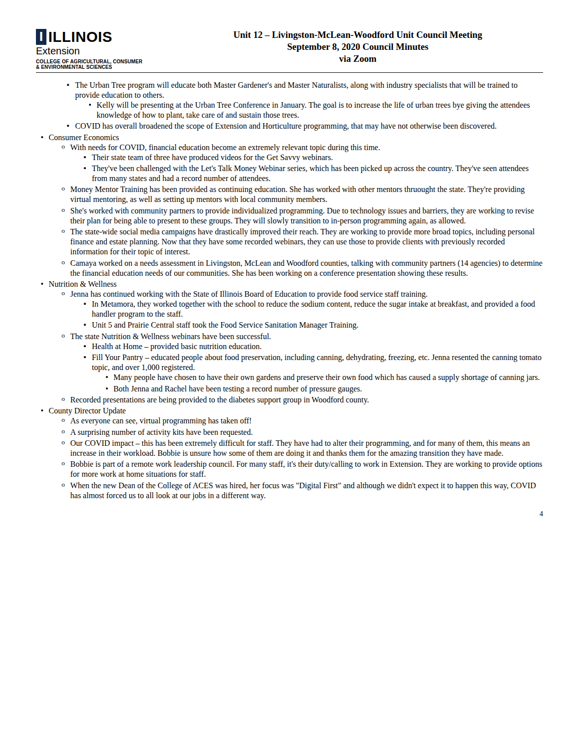IILLINOIS
Extension
COLLEGE OF AGRICULTURAL, CONSUMER
& ENVIRONMENTAL SCIENCES
Unit 12 – Livingston-McLean-Woodford Unit Council Meeting
September 8, 2020 Council Minutes
via Zoom
The Urban Tree program will educate both Master Gardener's and Master Naturalists, along with industry specialists that will be trained to provide education to others.
Kelly will be presenting at the Urban Tree Conference in January. The goal is to increase the life of urban trees bye giving the attendees knowledge of how to plant, take care of and sustain those trees.
COVID has overall broadened the scope of Extension and Horticulture programming, that may have not otherwise been discovered.
Consumer Economics
With needs for COVID, financial education become an extremely relevant topic during this time.
Their state team of three have produced videos for the Get Savvy webinars.
They've been challenged with the Let's Talk Money Webinar series, which has been picked up across the country. They've seen attendees from many states and had a record number of attendees.
Money Mentor Training has been provided as continuing education. She has worked with other mentors thruought the state. They're providing virtual mentoring, as well as setting up mentors with local community members.
She's worked with community partners to provide individualized programming. Due to technology issues and barriers, they are working to revise their plan for being able to present to these groups. They will slowly transition to in-person programming again, as allowed.
The state-wide social media campaigns have drastically improved their reach. They are working to provide more broad topics, including personal finance and estate planning. Now that they have some recorded webinars, they can use those to provide clients with previously recorded information for their topic of interest.
Camaya worked on a needs assessment in Livingston, McLean and Woodford counties, talking with community partners (14 agencies) to determine the financial education needs of our communities. She has been working on a conference presentation showing these results.
Nutrition & Wellness
Jenna has continued working with the State of Illinois Board of Education to provide food service staff training.
In Metamora, they worked together with the school to reduce the sodium content, reduce the sugar intake at breakfast, and provided a food handler program to the staff.
Unit 5 and Prairie Central staff took the Food Service Sanitation Manager Training.
The state Nutrition & Wellness webinars have been successful.
Health at Home – provided basic nutrition education.
Fill Your Pantry – educated people about food preservation, including canning, dehydrating, freezing, etc. Jenna resented the canning tomato topic, and over 1,000 registered.
Many people have chosen to have their own gardens and preserve their own food which has caused a supply shortage of canning jars.
Both Jenna and Rachel have been testing a record number of pressure gauges.
Recorded presentations are being provided to the diabetes support group in Woodford county.
County Director Update
As everyone can see, virtual programming has taken off!
A surprising number of activity kits have been requested.
Our COVID impact – this has been extremely difficult for staff. They have had to alter their programming, and for many of them, this means an increase in their workload. Bobbie is unsure how some of them are doing it and thanks them for the amazing transition they have made.
Bobbie is part of a remote work leadership council. For many staff, it's their duty/calling to work in Extension. They are working to provide options for more work at home situations for staff.
When the new Dean of the College of ACES was hired, her focus was "Digital First" and although we didn't expect it to happen this way, COVID has almost forced us to all look at our jobs in a different way.
4